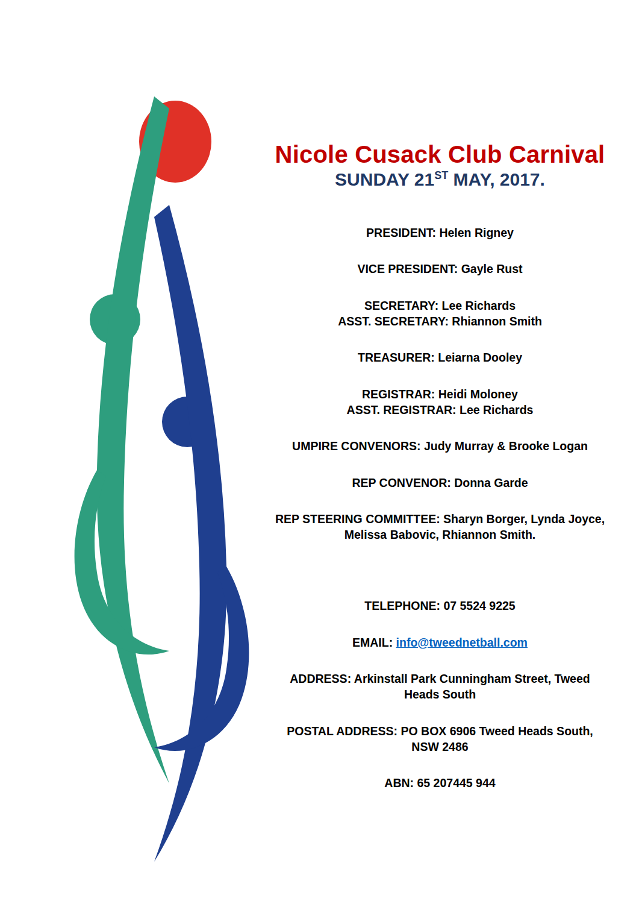Nicole Cusack Club Carnival
SUNDAY 21ST MAY, 2017.
PRESIDENT: Helen Rigney
VICE PRESIDENT: Gayle Rust
SECRETARY: Lee Richards ASST. SECRETARY: Rhiannon Smith
TREASURER: Leiarna Dooley
REGISTRAR: Heidi Moloney ASST. REGISTRAR: Lee Richards
UMPIRE CONVENORS: Judy Murray & Brooke Logan
REP CONVENOR: Donna Garde
REP STEERING COMMITTEE: Sharyn Borger, Lynda Joyce, Melissa Babovic, Rhiannon Smith.
TELEPHONE: 07 5524 9225
EMAIL: info@tweednetball.com
ADDRESS: Arkinstall Park Cunningham Street, Tweed Heads South
POSTAL ADDRESS: PO BOX 6906 Tweed Heads South, NSW 2486
ABN: 65 207445 944